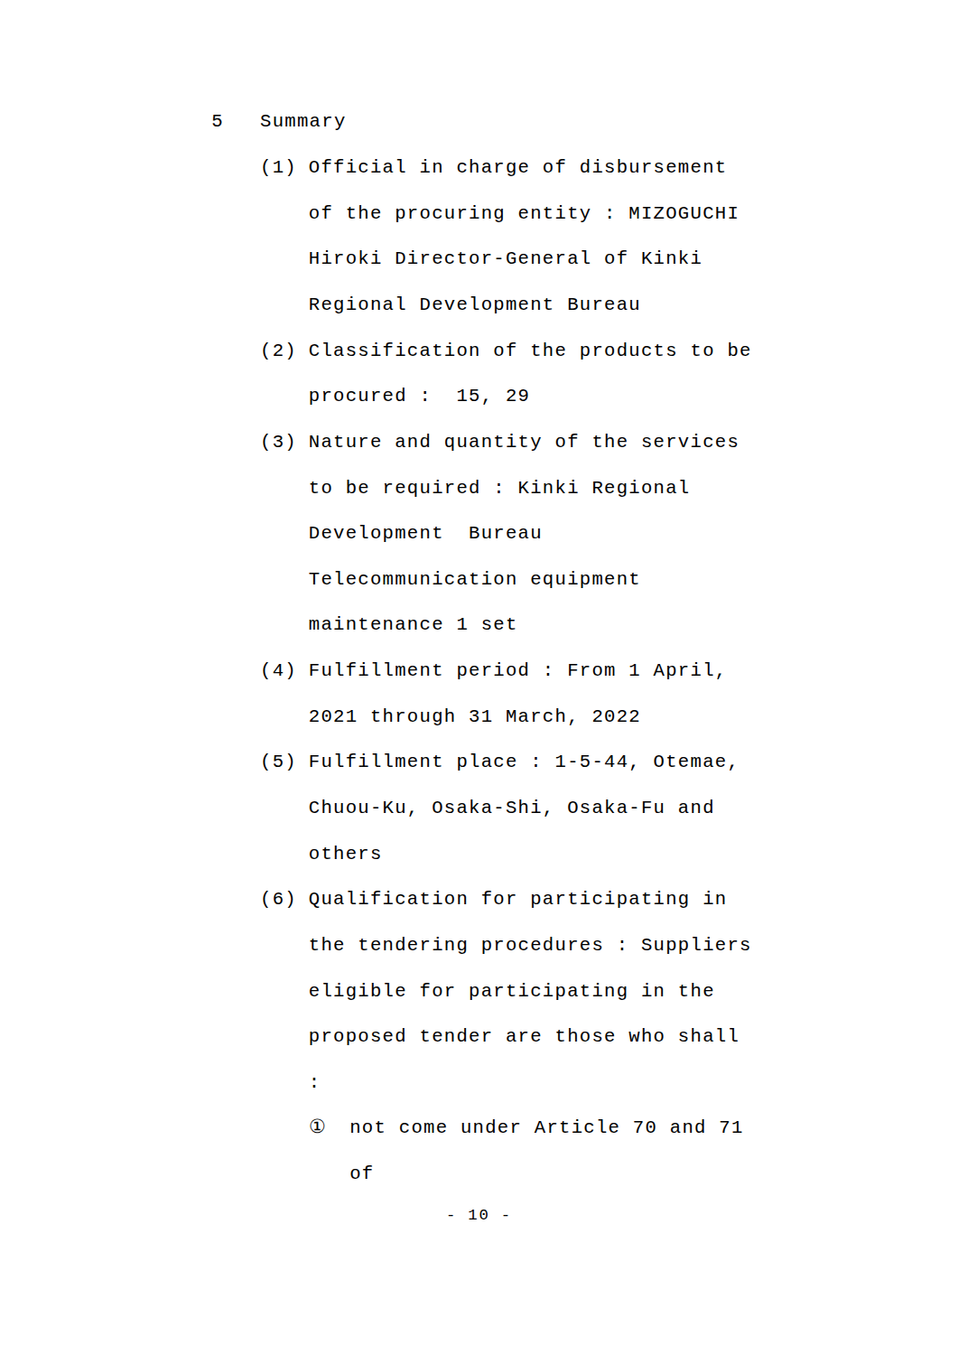5 Summary
(1) Official in charge of disbursement of the procuring entity : MIZOGUCHI Hiroki Director-General of Kinki Regional Development Bureau
(2) Classification of the products to be procured : 15, 29
(3) Nature and quantity of the services to be required : Kinki Regional Development Bureau Telecommunication equipment maintenance 1 set
(4) Fulfillment period : From 1 April, 2021 through 31 March, 2022
(5) Fulfillment place : 1-5-44, Otemae, Chuou-Ku, Osaka-Shi, Osaka-Fu and others
(6) Qualification for participating in the tendering procedures : Suppliers eligible for participating in the proposed tender are those who shall :
① not come under Article 70 and 71 of
- 10 -